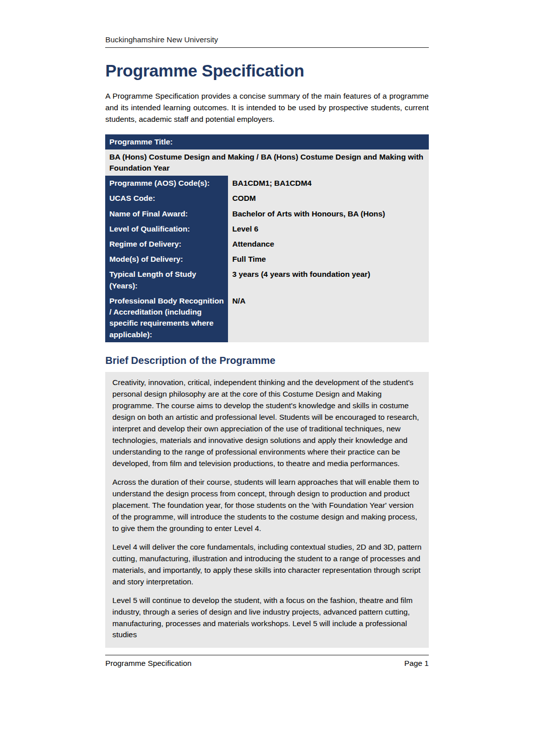Buckinghamshire New University
Programme Specification
A Programme Specification provides a concise summary of the main features of a programme and its intended learning outcomes. It is intended to be used by prospective students, current students, academic staff and potential employers.
| Programme Title: |
| BA (Hons) Costume Design and Making / BA (Hons) Costume Design and Making with Foundation Year |
| Programme (AOS) Code(s): | BA1CDM1; BA1CDM4 |
| UCAS Code: | CODM |
| Name of Final Award: | Bachelor of Arts with Honours, BA (Hons) |
| Level of Qualification: | Level 6 |
| Regime of Delivery: | Attendance |
| Mode(s) of Delivery: | Full Time |
| Typical Length of Study (Years): | 3 years (4 years with foundation year) |
| Professional Body Recognition / Accreditation (including specific requirements where applicable): | N/A |
Brief Description of the Programme
Creativity, innovation, critical, independent thinking and the development of the student's personal design philosophy are at the core of this Costume Design and Making programme. The course aims to develop the student's knowledge and skills in costume design on both an artistic and professional level. Students will be encouraged to research, interpret and develop their own appreciation of the use of traditional techniques, new technologies, materials and innovative design solutions and apply their knowledge and understanding to the range of professional environments where their practice can be developed, from film and television productions, to theatre and media performances.
Across the duration of their course, students will learn approaches that will enable them to understand the design process from concept, through design to production and product placement. The foundation year, for those students on the 'with Foundation Year' version of the programme, will introduce the students to the costume design and making process, to give them the grounding to enter Level 4.
Level 4 will deliver the core fundamentals, including contextual studies, 2D and 3D, pattern cutting, manufacturing, illustration and introducing the student to a range of processes and materials, and importantly, to apply these skills into character representation through script and story interpretation.
Level 5 will continue to develop the student, with a focus on the fashion, theatre and film industry, through a series of design and live industry projects, advanced pattern cutting, manufacturing, processes and materials workshops. Level 5 will include a professional studies
Programme Specification Page 1